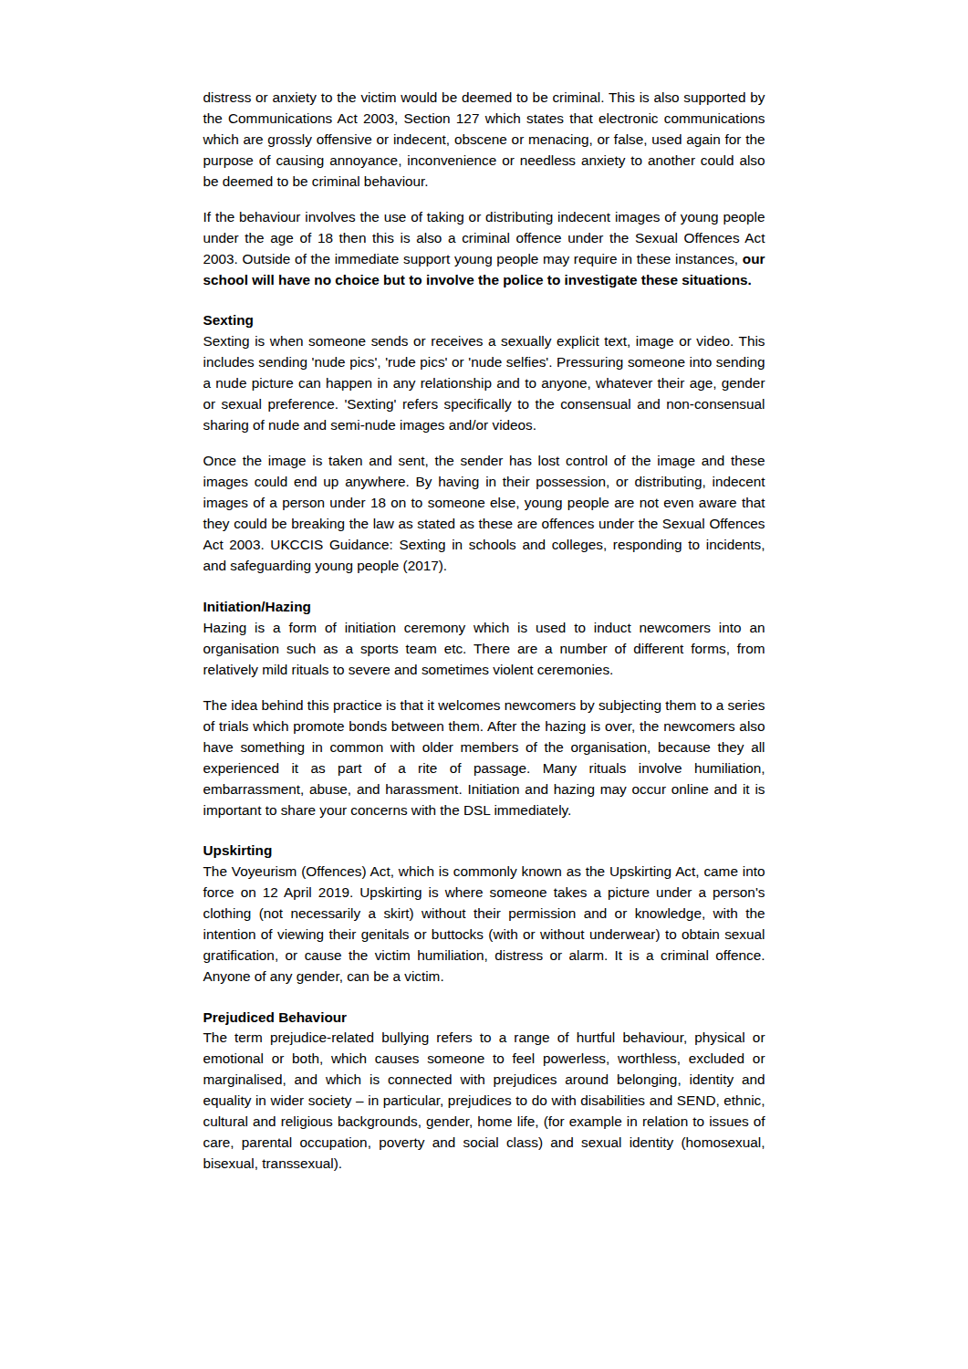distress or anxiety to the victim would be deemed to be criminal. This is also supported by the Communications Act 2003, Section 127 which states that electronic communications which are grossly offensive or indecent, obscene or menacing, or false, used again for the purpose of causing annoyance, inconvenience or needless anxiety to another could also be deemed to be criminal behaviour.
If the behaviour involves the use of taking or distributing indecent images of young people under the age of 18 then this is also a criminal offence under the Sexual Offences Act 2003. Outside of the immediate support young people may require in these instances, our school will have no choice but to involve the police to investigate these situations.
Sexting
Sexting is when someone sends or receives a sexually explicit text, image or video. This includes sending 'nude pics', 'rude pics' or 'nude selfies'. Pressuring someone into sending a nude picture can happen in any relationship and to anyone, whatever their age, gender or sexual preference. 'Sexting' refers specifically to the consensual and non-consensual sharing of nude and semi-nude images and/or videos.
Once the image is taken and sent, the sender has lost control of the image and these images could end up anywhere. By having in their possession, or distributing, indecent images of a person under 18 on to someone else, young people are not even aware that they could be breaking the law as stated as these are offences under the Sexual Offences Act 2003. UKCCIS Guidance: Sexting in schools and colleges, responding to incidents, and safeguarding young people (2017).
Initiation/Hazing
Hazing is a form of initiation ceremony which is used to induct newcomers into an organisation such as a sports team etc. There are a number of different forms, from relatively mild rituals to severe and sometimes violent ceremonies.
The idea behind this practice is that it welcomes newcomers by subjecting them to a series of trials which promote bonds between them. After the hazing is over, the newcomers also have something in common with older members of the organisation, because they all experienced it as part of a rite of passage. Many rituals involve humiliation, embarrassment, abuse, and harassment. Initiation and hazing may occur online and it is important to share your concerns with the DSL immediately.
Upskirting
The Voyeurism (Offences) Act, which is commonly known as the Upskirting Act, came into force on 12 April 2019. Upskirting is where someone takes a picture under a person's clothing (not necessarily a skirt) without their permission and or knowledge, with the intention of viewing their genitals or buttocks (with or without underwear) to obtain sexual gratification, or cause the victim humiliation, distress or alarm. It is a criminal offence. Anyone of any gender, can be a victim.
Prejudiced Behaviour
The term prejudice-related bullying refers to a range of hurtful behaviour, physical or emotional or both, which causes someone to feel powerless, worthless, excluded or marginalised, and which is connected with prejudices around belonging, identity and equality in wider society – in particular, prejudices to do with disabilities and SEND, ethnic, cultural and religious backgrounds, gender, home life, (for example in relation to issues of care, parental occupation, poverty and social class) and sexual identity (homosexual, bisexual, transsexual).